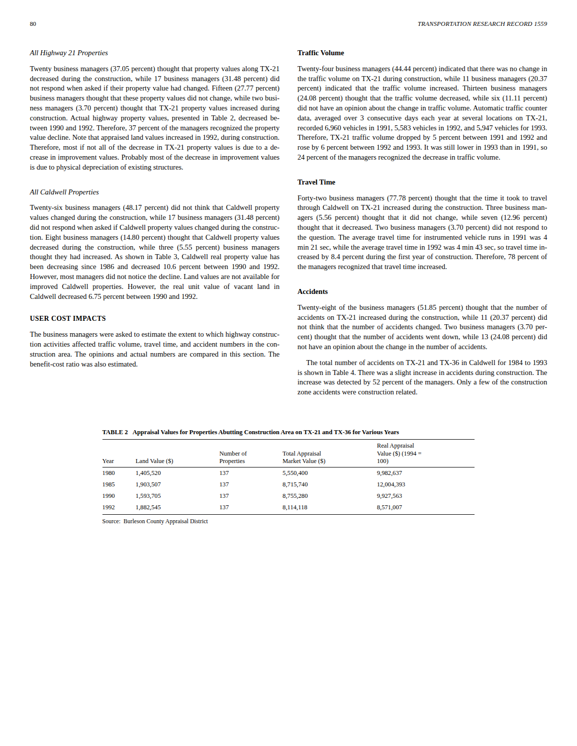80 TRANSPORTATION RESEARCH RECORD 1559
All Highway 21 Properties
Twenty business managers (37.05 percent) thought that property values along TX-21 decreased during the construction, while 17 business managers (31.48 percent) did not respond when asked if their property value had changed. Fifteen (27.77 percent) business managers thought that these property values did not change, while two business managers (3.70 percent) thought that TX-21 property values increased during construction. Actual highway property values, presented in Table 2, decreased between 1990 and 1992. Therefore, 37 percent of the managers recognized the property value decline. Note that appraised land values increased in 1992, during construction. Therefore, most if not all of the decrease in TX-21 property values is due to a decrease in improvement values. Probably most of the decrease in improvement values is due to physical depreciation of existing structures.
All Caldwell Properties
Twenty-six business managers (48.17 percent) did not think that Caldwell property values changed during the construction, while 17 business managers (31.48 percent) did not respond when asked if Caldwell property values changed during the construction. Eight business managers (14.80 percent) thought that Caldwell property values decreased during the construction, while three (5.55 percent) business managers thought they had increased. As shown in Table 3, Caldwell real property value has been decreasing since 1986 and decreased 10.6 percent between 1990 and 1992. However, most managers did not notice the decline. Land values are not available for improved Caldwell properties. However, the real unit value of vacant land in Caldwell decreased 6.75 percent between 1990 and 1992.
USER COST IMPACTS
The business managers were asked to estimate the extent to which highway construction activities affected traffic volume, travel time, and accident numbers in the construction area. The opinions and actual numbers are compared in this section. The benefit-cost ratio was also estimated.
Traffic Volume
Twenty-four business managers (44.44 percent) indicated that there was no change in the traffic volume on TX-21 during construction, while 11 business managers (20.37 percent) indicated that the traffic volume increased. Thirteen business managers (24.08 percent) thought that the traffic volume decreased, while six (11.11 percent) did not have an opinion about the change in traffic volume. Automatic traffic counter data, averaged over 3 consecutive days each year at several locations on TX-21, recorded 6,960 vehicles in 1991, 5,583 vehicles in 1992, and 5,947 vehicles for 1993. Therefore, TX-21 traffic volume dropped by 5 percent between 1991 and 1992 and rose by 6 percent between 1992 and 1993. It was still lower in 1993 than in 1991, so 24 percent of the managers recognized the decrease in traffic volume.
Travel Time
Forty-two business managers (77.78 percent) thought that the time it took to travel through Caldwell on TX-21 increased during the construction. Three business managers (5.56 percent) thought that it did not change, while seven (12.96 percent) thought that it decreased. Two business managers (3.70 percent) did not respond to the question. The average travel time for instrumented vehicle runs in 1991 was 4 min 21 sec, while the average travel time in 1992 was 4 min 43 sec, so travel time increased by 8.4 percent during the first year of construction. Therefore, 78 percent of the managers recognized that travel time increased.
Accidents
Twenty-eight of the business managers (51.85 percent) thought that the number of accidents on TX-21 increased during the construction, while 11 (20.37 percent) did not think that the number of accidents changed. Two business managers (3.70 percent) thought that the number of accidents went down, while 13 (24.08 percent) did not have an opinion about the change in the number of accidents.
The total number of accidents on TX-21 and TX-36 in Caldwell for 1984 to 1993 is shown in Table 4. There was a slight increase in accidents during construction. The increase was detected by 52 percent of the managers. Only a few of the construction zone accidents were construction related.
TABLE 2 Appraisal Values for Properties Abutting Construction Area on TX-21 and TX-36 for Various Years
| Year | Land Value ($) | Number of Properties | Total Appraisal Market Value ($) | Real Appraisal Value ($) (1994 = 100) |
| --- | --- | --- | --- | --- |
| 1980 | 1,405,520 | 137 | 5,550,400 | 9,982,637 |
| 1985 | 1,903,507 | 137 | 8,715,740 | 12,004,393 |
| 1990 | 1,593,705 | 137 | 8,755,280 | 9,927,563 |
| 1992 | 1,882,545 | 137 | 8,114,118 | 8,571,007 |
Source: Burleson County Appraisal District